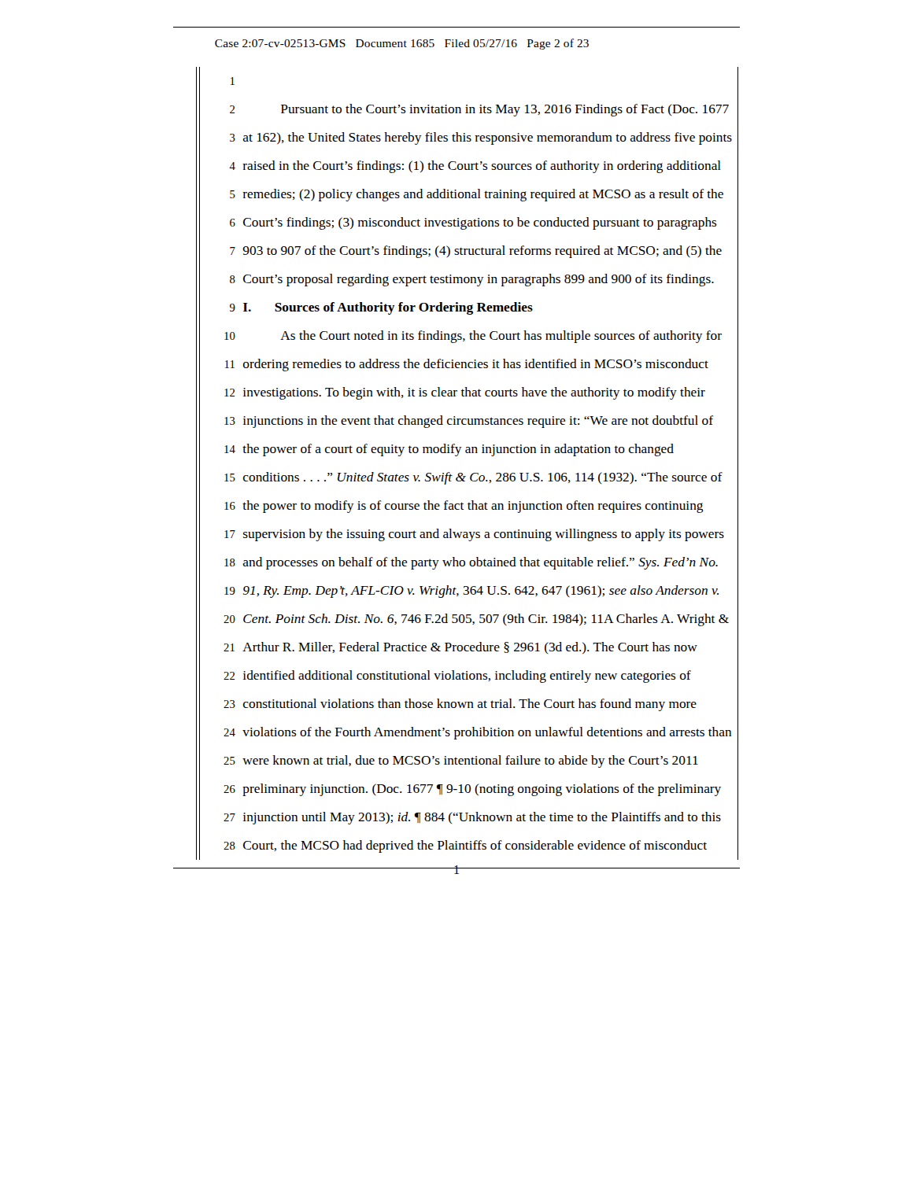Case 2:07-cv-02513-GMS Document 1685 Filed 05/27/16 Page 2 of 23
Pursuant to the Court’s invitation in its May 13, 2016 Findings of Fact (Doc. 1677
at 162), the United States hereby files this responsive memorandum to address five points
raised in the Court’s findings: (1) the Court’s sources of authority in ordering additional
remedies; (2) policy changes and additional training required at MCSO as a result of the
Court’s findings; (3) misconduct investigations to be conducted pursuant to paragraphs
903 to 907 of the Court’s findings; (4) structural reforms required at MCSO; and (5) the
Court’s proposal regarding expert testimony in paragraphs 899 and 900 of its findings.
I. Sources of Authority for Ordering Remedies
As the Court noted in its findings, the Court has multiple sources of authority for
ordering remedies to address the deficiencies it has identified in MCSO’s misconduct
investigations. To begin with, it is clear that courts have the authority to modify their
injunctions in the event that changed circumstances require it: “We are not doubtful of
the power of a court of equity to modify an injunction in adaptation to changed
conditions . . . .” United States v. Swift & Co., 286 U.S. 106, 114 (1932). “The source of
the power to modify is of course the fact that an injunction often requires continuing
supervision by the issuing court and always a continuing willingness to apply its powers
and processes on behalf of the party who obtained that equitable relief.” Sys. Fed’n No.
91, Ry. Emp. Dep’t, AFL-CIO v. Wright, 364 U.S. 642, 647 (1961); see also Anderson v.
Cent. Point Sch. Dist. No. 6, 746 F.2d 505, 507 (9th Cir. 1984); 11A Charles A. Wright &
Arthur R. Miller, Federal Practice & Procedure § 2961 (3d ed.). The Court has now
identified additional constitutional violations, including entirely new categories of
constitutional violations than those known at trial. The Court has found many more
violations of the Fourth Amendment’s prohibition on unlawful detentions and arrests than
were known at trial, due to MCSO’s intentional failure to abide by the Court’s 2011
preliminary injunction. (Doc. 1677 ¶ 9-10 (noting ongoing violations of the preliminary
injunction until May 2013); id. ¶ 884 (“Unknown at the time to the Plaintiffs and to this
Court, the MCSO had deprived the Plaintiffs of considerable evidence of misconduct
1